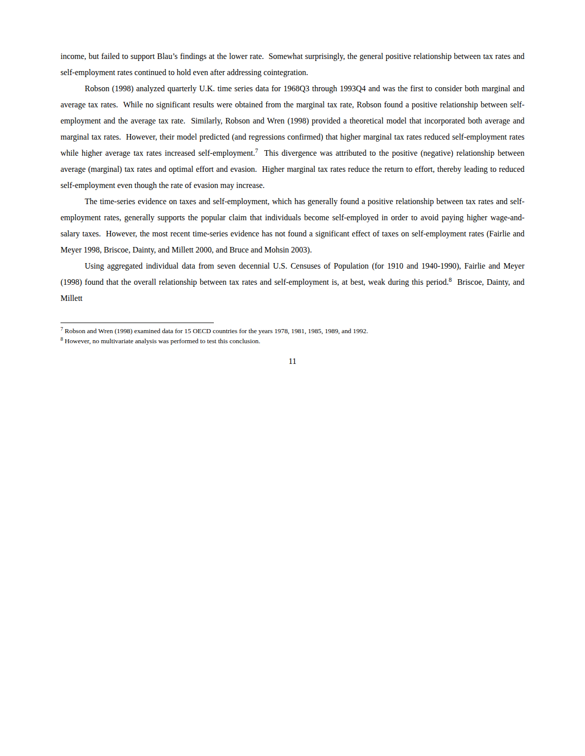income, but failed to support Blau’s findings at the lower rate. Somewhat surprisingly, the general positive relationship between tax rates and self-employment rates continued to hold even after addressing cointegration.
Robson (1998) analyzed quarterly U.K. time series data for 1968Q3 through 1993Q4 and was the first to consider both marginal and average tax rates. While no significant results were obtained from the marginal tax rate, Robson found a positive relationship between self-employment and the average tax rate. Similarly, Robson and Wren (1998) provided a theoretical model that incorporated both average and marginal tax rates. However, their model predicted (and regressions confirmed) that higher marginal tax rates reduced self-employment rates while higher average tax rates increased self-employment.7 This divergence was attributed to the positive (negative) relationship between average (marginal) tax rates and optimal effort and evasion. Higher marginal tax rates reduce the return to effort, thereby leading to reduced self-employment even though the rate of evasion may increase.
The time-series evidence on taxes and self-employment, which has generally found a positive relationship between tax rates and self-employment rates, generally supports the popular claim that individuals become self-employed in order to avoid paying higher wage-and-salary taxes. However, the most recent time-series evidence has not found a significant effect of taxes on self-employment rates (Fairlie and Meyer 1998, Briscoe, Dainty, and Millett 2000, and Bruce and Mohsin 2003).
Using aggregated individual data from seven decennial U.S. Censuses of Population (for 1910 and 1940-1990), Fairlie and Meyer (1998) found that the overall relationship between tax rates and self-employment is, at best, weak during this period.8 Briscoe, Dainty, and Millett
7 Robson and Wren (1998) examined data for 15 OECD countries for the years 1978, 1981, 1985, 1989, and 1992.
8 However, no multivariate analysis was performed to test this conclusion.
11